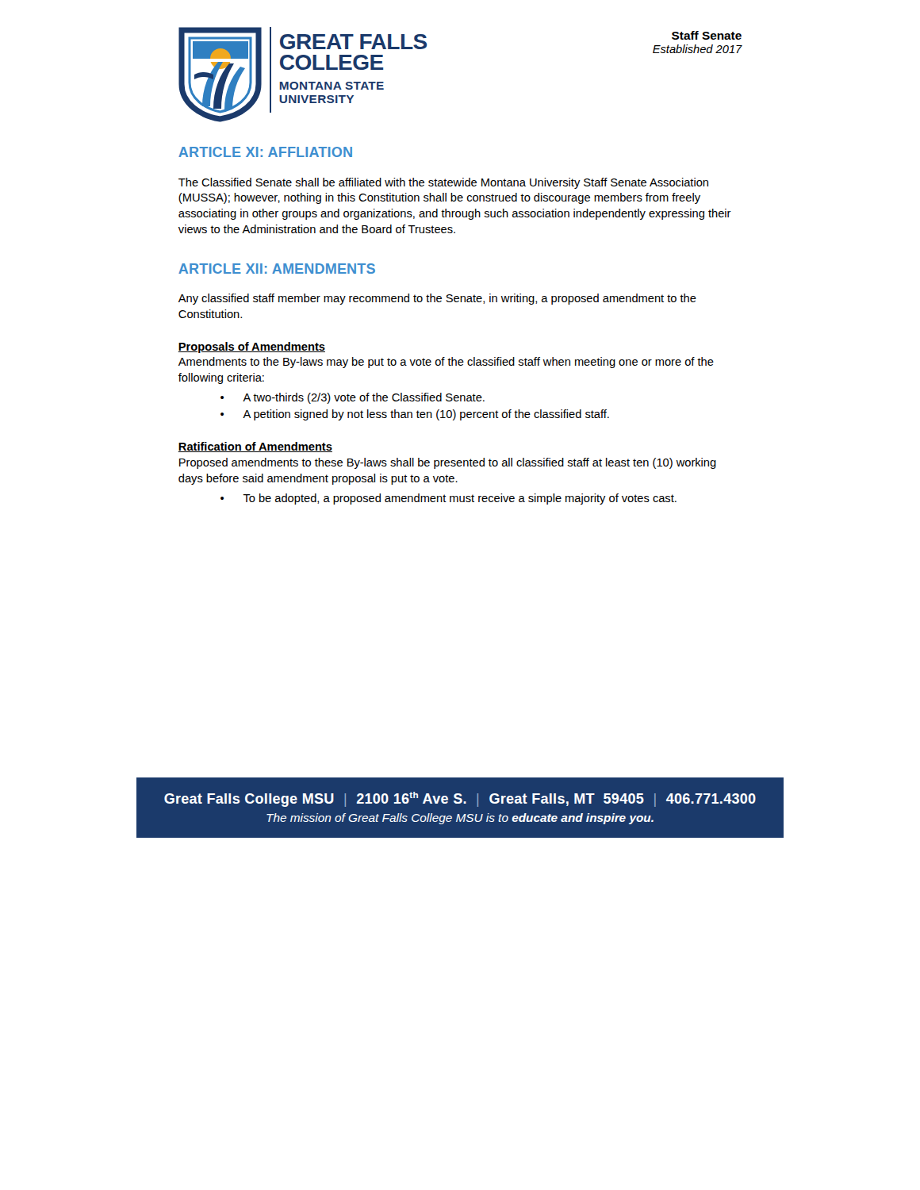GREAT FALLS
COLLEGE
MONTANA STATE
UNIVERSITY
Staff Senate
Established 2017
ARTICLE XI: AFFLIATION
The Classified Senate shall be affiliated with the statewide Montana University Staff Senate Association (MUSSA); however, nothing in this Constitution shall be construed to discourage members from freely associating in other groups and organizations, and through such association independently expressing their views to the Administration and the Board of Trustees.
ARTICLE XII: AMENDMENTS
Any classified staff member may recommend to the Senate, in writing, a proposed amendment to the Constitution.
Proposals of Amendments
Amendments to the By-laws may be put to a vote of the classified staff when meeting one or more of the following criteria:
A two-thirds (2/3) vote of the Classified Senate.
A petition signed by not less than ten (10) percent of the classified staff.
Ratification of Amendments
Proposed amendments to these By-laws shall be presented to all classified staff at least ten (10) working days before said amendment proposal is put to a vote.
To be adopted, a proposed amendment must receive a simple majority of votes cast.
Great Falls College MSU | 2100 16th Ave S. | Great Falls, MT 59405 | 406.771.4300
The mission of Great Falls College MSU is to educate and inspire you.